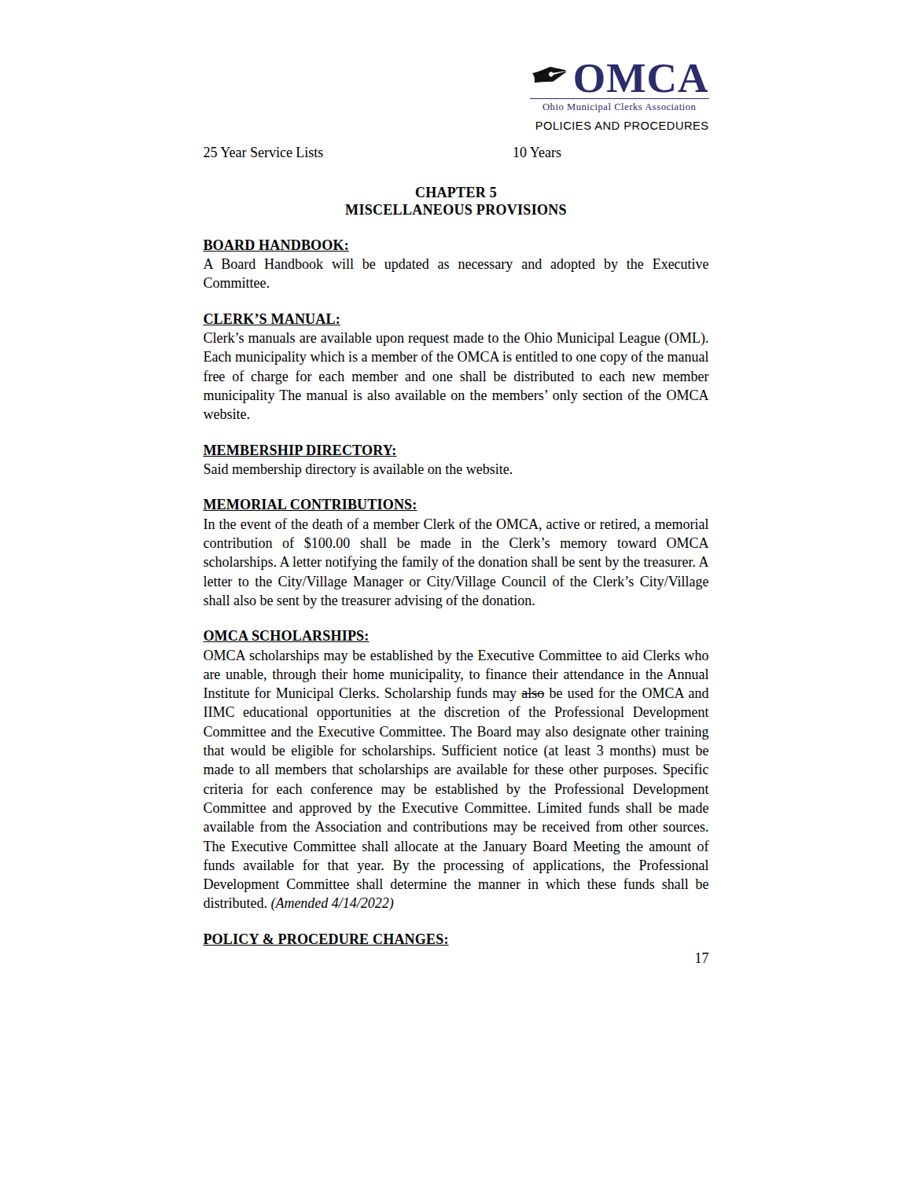✒ OMCA
Ohio Municipal Clerks Association
POLICIES AND PROCEDURES
25 Year Service Lists
10 Years
CHAPTER 5MISCELLANEOUS PROVISIONS
BOARD HANDBOOK:
A Board Handbook will be updated as necessary and adopted by the Executive Committee.
CLERK’S MANUAL:
Clerk’s manuals are available upon request made to the Ohio Municipal League (OML). Each municipality which is a member of the OMCA is entitled to one copy of the manual free of charge for each member and one shall be distributed to each new member municipality The manual is also available on the members’ only section of the OMCA website.
MEMBERSHIP DIRECTORY:
Said membership directory is available on the website.
MEMORIAL CONTRIBUTIONS:
In the event of the death of a member Clerk of the OMCA, active or retired, a memorial contribution of $100.00 shall be made in the Clerk’s memory toward OMCA scholarships. A letter notifying the family of the donation shall be sent by the treasurer. A letter to the City/Village Manager or City/Village Council of the Clerk’s City/Village shall also be sent by the treasurer advising of the donation.
OMCA SCHOLARSHIPS:
OMCA scholarships may be established by the Executive Committee to aid Clerks who are unable, through their home municipality, to finance their attendance in the Annual Institute for Municipal Clerks. Scholarship funds may also be used for the OMCA and IIMC educational opportunities at the discretion of the Professional Development Committee and the Executive Committee. The Board may also designate other training that would be eligible for scholarships. Sufficient notice (at least 3 months) must be made to all members that scholarships are available for these other purposes. Specific criteria for each conference may be established by the Professional Development Committee and approved by the Executive Committee. Limited funds shall be made available from the Association and contributions may be received from other sources. The Executive Committee shall allocate at the January Board Meeting the amount of funds available for that year. By the processing of applications, the Professional Development Committee shall determine the manner in which these funds shall be distributed. (Amended 4/14/2022)
POLICY & PROCEDURE CHANGES:
17